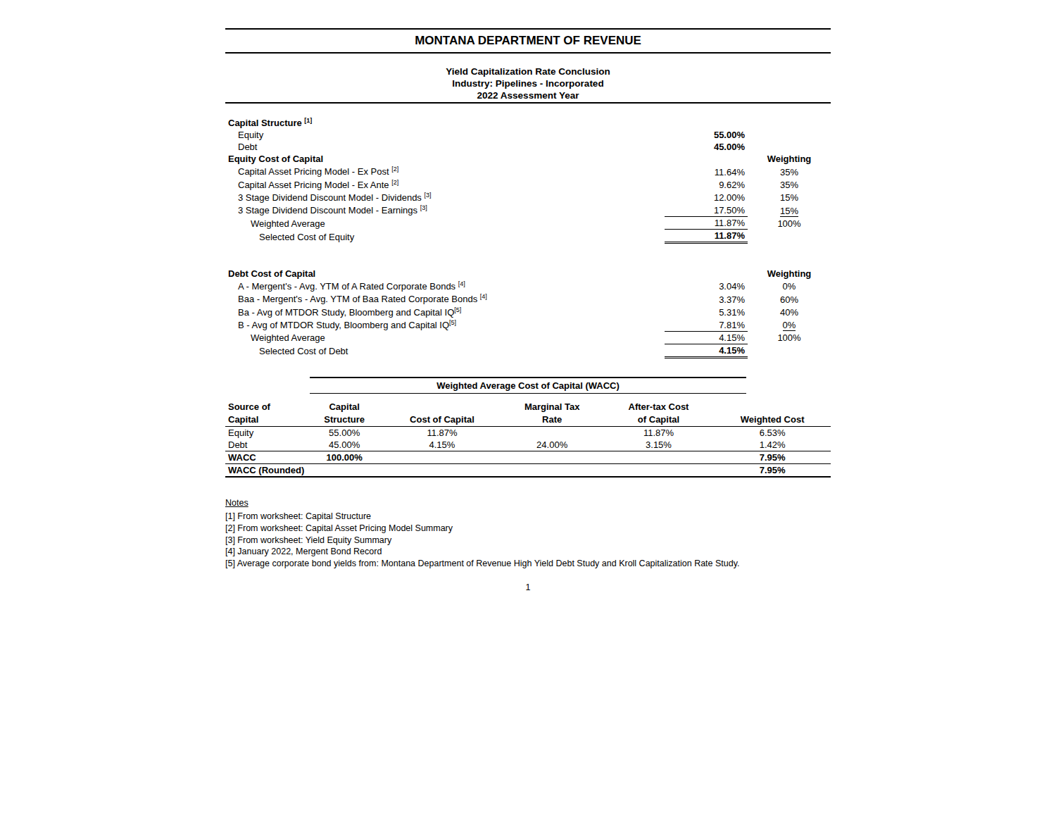MONTANA DEPARTMENT OF REVENUE
Yield Capitalization Rate Conclusion
Industry: Pipelines - Incorporated
2022 Assessment Year
| Capital Structure [1] |
| Equity | 55.00% | |
| Debt | 45.00% | |
| Equity Cost of Capital | | Weighting |
| Capital Asset Pricing Model - Ex Post [2] | 11.64% | 35% |
| Capital Asset Pricing Model - Ex Ante [2] | 9.62% | 35% |
| 3 Stage Dividend Discount Model - Dividends [3] | 12.00% | 15% |
| 3 Stage Dividend Discount Model - Earnings [3] | 17.50% | 15% |
| Weighted Average | 11.87% | 100% |
| Selected Cost of Equity | 11.87% | |
| Debt Cost of Capital | | Weighting |
| A - Mergent's - Avg. YTM of A Rated Corporate Bonds [4] | 3.04% | 0% |
| Baa - Mergent's - Avg. YTM of Baa Rated Corporate Bonds [4] | 3.37% | 60% |
| Ba - Avg of MTDOR Study, Bloomberg and Capital IQ [5] | 5.31% | 40% |
| B - Avg of MTDOR Study, Bloomberg and Capital IQ [5] | 7.81% | 0% |
| Weighted Average | 4.15% | 100% |
| Selected Cost of Debt | 4.15% | |
Weighted Average Cost of Capital (WACC)
| Source of | Capital | | Marginal Tax | After-tax Cost | |
| --- | --- | --- | --- | --- | --- |
| Capital | Structure | Cost of Capital | Rate | of Capital | Weighted Cost |
| Equity | 55.00% | 11.87% | | 11.87% | 6.53% |
| Debt | 45.00% | 4.15% | 24.00% | 3.15% | 1.42% |
| WACC | 100.00% | | | | 7.95% |
| WACC (Rounded) | 7.95% |
Notes
[1] From worksheet: Capital Structure
[2] From worksheet: Capital Asset Pricing Model Summary
[3] From worksheet: Yield Equity Summary
[4] January 2022, Mergent Bond Record
[5] Average corporate bond yields from: Montana Department of Revenue High Yield Debt Study and Kroll Capitalization Rate Study.
1